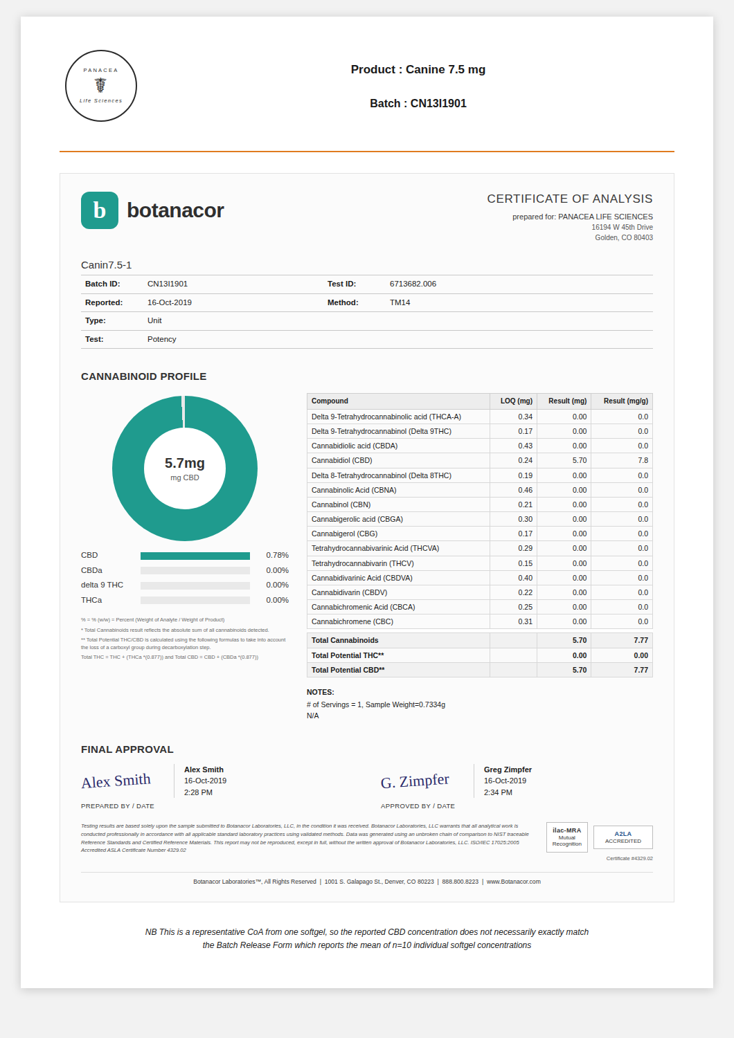Panacea ☤ Life Sciences
Product : Canine 7.5 mg
Batch : CN13I1901
b
botanacor
CERTIFICATE OF ANALYSIS
prepared for: PANACEA LIFE SCIENCES
16194 W 45th Drive
Golden, CO 80403
Canin7.5-1
| Batch ID: | CN13I1901 | Test ID: | 6713682.006 |
| Reported: | 16-Oct-2019 | Method: | TM14 |
| Type: | Unit | | |
| Test: | Potency | | |
CANNABINOID PROFILE
5.7mg mg CBD
CBD 0.78%
CBDa 0.00%
delta 9 THC 0.00%
THCa 0.00%
% = % (w/w) = Percent (Weight of Analyte / Weight of Product)
* Total Cannabinoids result reflects the absolute sum of all cannabinoids detected.
** Total Potential THC/CBD is calculated using the following formulas to take into account the loss of a carboxyl group during decarboxylation step.
Total THC = THC + (THCa *(0.877)) and Total CBD = CBD + (CBDa *(0.877))
| Compound | LOQ (mg) | Result (mg) | Result (mg/g) |
| --- | --- | --- | --- |
| Delta 9-Tetrahydrocannabinolic acid (THCA-A) | 0.34 | 0.00 | 0.0 |
| Delta 9-Tetrahydrocannabinol (Delta 9THC) | 0.17 | 0.00 | 0.0 |
| Cannabidiolic acid (CBDA) | 0.43 | 0.00 | 0.0 |
| Cannabidiol (CBD) | 0.24 | 5.70 | 7.8 |
| Delta 8-Tetrahydrocannabinol (Delta 8THC) | 0.19 | 0.00 | 0.0 |
| Cannabinolic Acid (CBNA) | 0.46 | 0.00 | 0.0 |
| Cannabinol (CBN) | 0.21 | 0.00 | 0.0 |
| Cannabigerolic acid (CBGA) | 0.30 | 0.00 | 0.0 |
| Cannabigerol (CBG) | 0.17 | 0.00 | 0.0 |
| Tetrahydrocannabivarinic Acid (THCVA) | 0.29 | 0.00 | 0.0 |
| Tetrahydrocannabivarin (THCV) | 0.15 | 0.00 | 0.0 |
| Cannabidivarinic Acid (CBDVA) | 0.40 | 0.00 | 0.0 |
| Cannabidivarin (CBDV) | 0.22 | 0.00 | 0.0 |
| Cannabichromenic Acid (CBCA) | 0.25 | 0.00 | 0.0 |
| Cannabichromene (CBC) | 0.31 | 0.00 | 0.0 |
| Total Cannabinoids | | 5.70 | 7.77 |
| Total Potential THC** | | 0.00 | 0.00 |
| Total Potential CBD** | | 5.70 | 7.77 |
NOTES:
# of Servings = 1, Sample Weight=0.7334g
N/A
FINAL APPROVAL
Alex Smith
Alex Smith
16-Oct-2019
2:28 PM
G. Zimpfer
Greg Zimpfer
16-Oct-2019
2:34 PM
PREPARED BY / DATE
APPROVED BY / DATE
Testing results are based solely upon the sample submitted to Botanacor Laboratories, LLC, in the condition it was received. Botanacor Laboratories, LLC warrants that all analytical work is conducted professionally in accordance with all applicable standard laboratory practices using validated methods. Data was generated using an unbroken chain of comparison to NIST traceable Reference Standards and Certified Reference Materials. This report may not be reproduced, except in full, without the written approval of Botanacor Laboratories, LLC. ISO/IEC 17025:2005 Accredited ASLA Certificate Number 4329.02
ilac-MRA
Mutual
Recognition
A2LA
ACCREDITED
Certificate #4329.02
Botanacor Laboratories™, All Rights Reserved | 1001 S. Galapago St., Denver, CO 80223 | 888.800.8223 | www.Botanacor.com
NB This is a representative CoA from one softgel, so the reported CBD concentration does not necessarily exactly match
the Batch Release Form which reports the mean of n=10 individual softgel concentrations